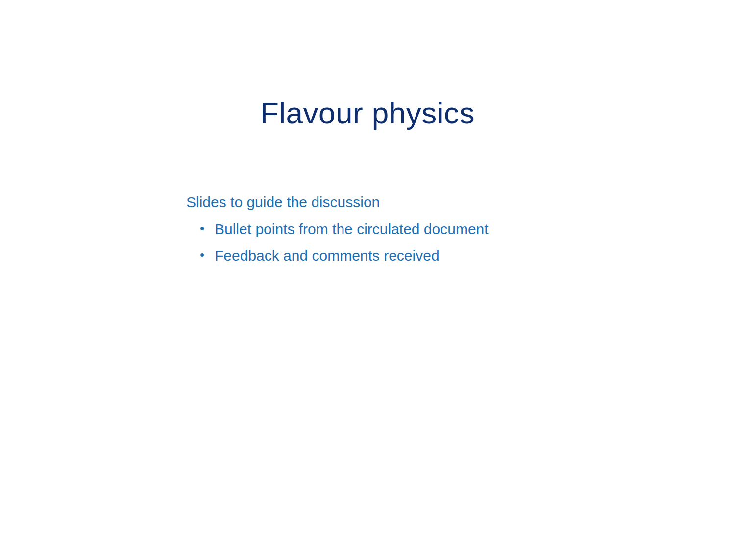Flavour physics
Slides to guide the discussion
Bullet points from the circulated document
Feedback and comments received